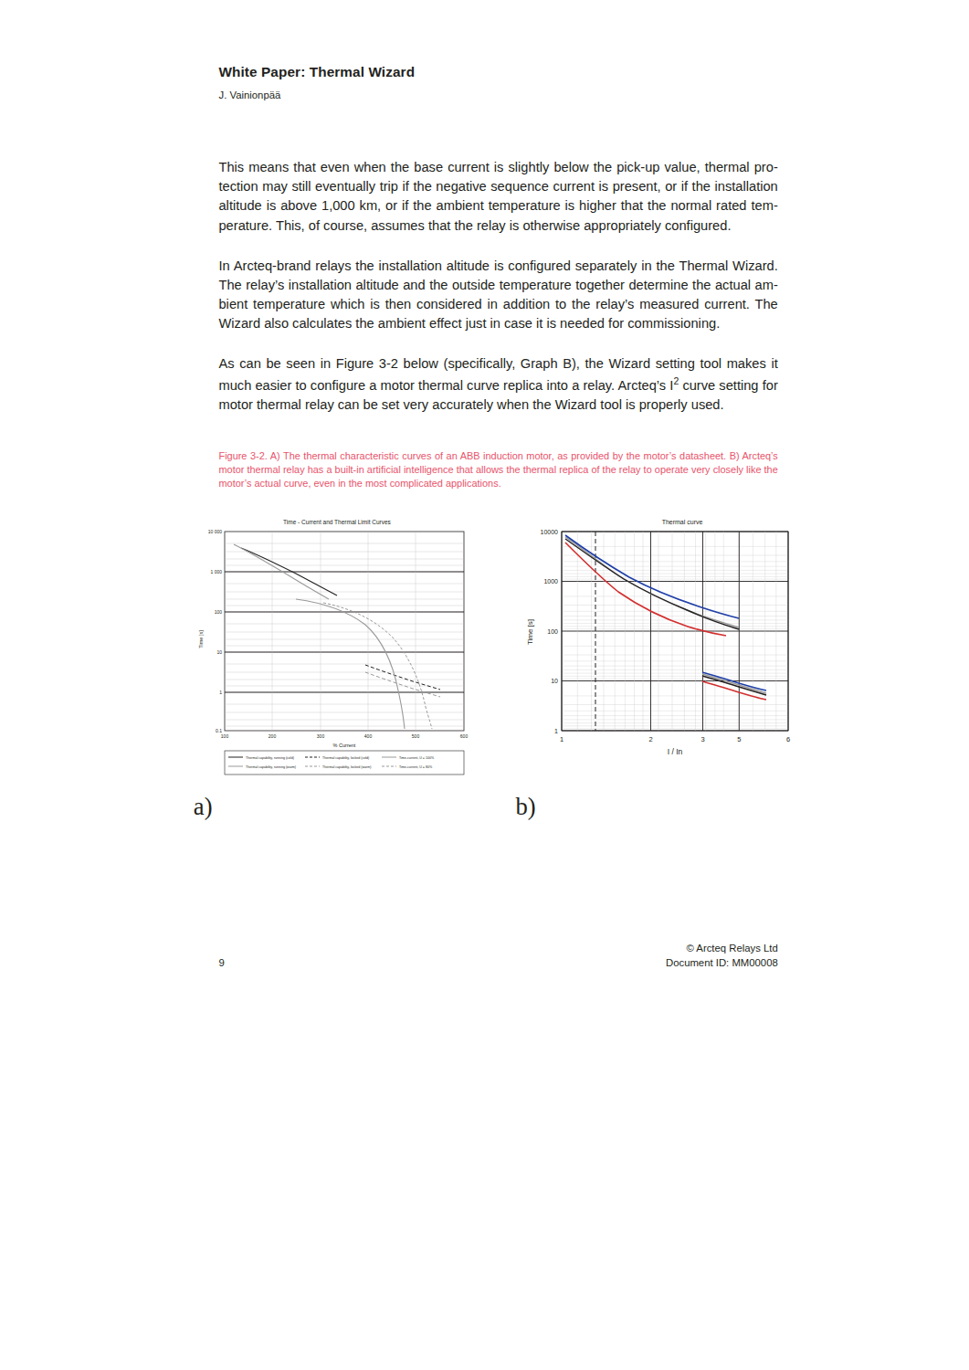White Paper: Thermal Wizard
J. Vainionpää
This means that even when the base current is slightly below the pick-up value, thermal protection may still eventually trip if the negative sequence current is present, or if the installation altitude is above 1,000 km, or if the ambient temperature is higher that the normal rated temperature. This, of course, assumes that the relay is otherwise appropriately configured.
In Arcteq-brand relays the installation altitude is configured separately in the Thermal Wizard. The relay’s installation altitude and the outside temperature together determine the actual ambient temperature which is then considered in addition to the relay’s measured current. The Wizard also calculates the ambient effect just in case it is needed for commissioning.
As can be seen in Figure 3-2 below (specifically, Graph B), the Wizard setting tool makes it much easier to configure a motor thermal curve replica into a relay. Arcteq’s I2 curve setting for motor thermal relay can be set very accurately when the Wizard tool is properly used.
Figure 3-2. A) The thermal characteristic curves of an ABB induction motor, as provided by the motor’s datasheet. B) Arcteq’s motor thermal relay has a built-in artificial intelligence that allows the thermal replica of the relay to operate very closely like the motor’s actual curve, even in the most complicated applications.
Time - Current and Thermal Limit Curves 10 000 1 000 100 10 1 0.1 Time [s] 100 200 300 400 500 600 % Current Thermal capability, running (cold) Thermal capability, locked (cold) Time-current, U = 100% Thermal capability, running (warm) Thermal capability, locked (warm) Time-current, U = 80%
a)
Thermal curve 10000 1000 100 10 1 Time [s] 1 2 3 5 6 I / In
b)
9
© Arcteq Relays Ltd
Document ID: MM00008